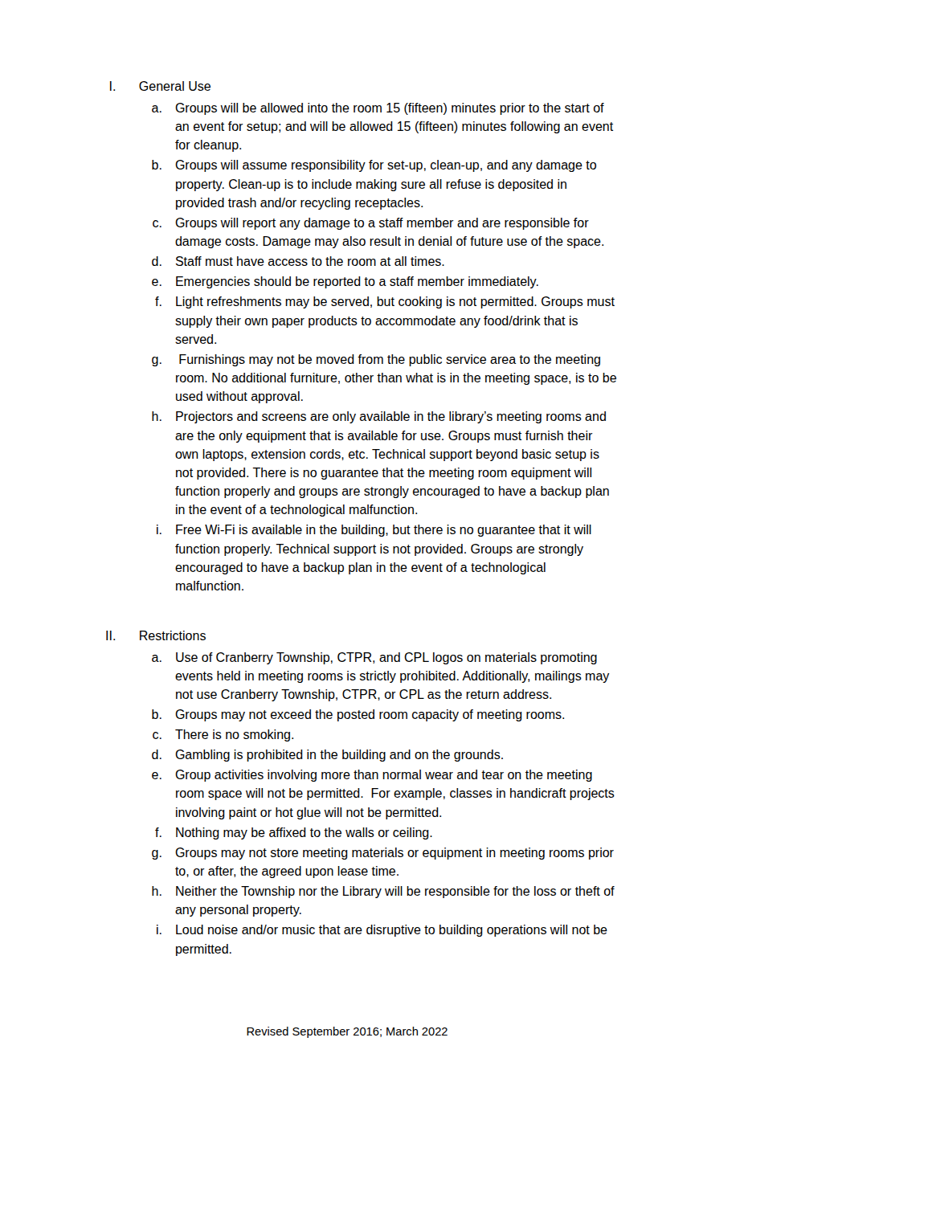General Use
Groups will be allowed into the room 15 (fifteen) minutes prior to the start of an event for setup; and will be allowed 15 (fifteen) minutes following an event for cleanup.
Groups will assume responsibility for set-up, clean-up, and any damage to property. Clean-up is to include making sure all refuse is deposited in provided trash and/or recycling receptacles.
Groups will report any damage to a staff member and are responsible for damage costs. Damage may also result in denial of future use of the space.
Staff must have access to the room at all times.
Emergencies should be reported to a staff member immediately.
Light refreshments may be served, but cooking is not permitted. Groups must supply their own paper products to accommodate any food/drink that is served.
Furnishings may not be moved from the public service area to the meeting room. No additional furniture, other than what is in the meeting space, is to be used without approval.
Projectors and screens are only available in the library’s meeting rooms and are the only equipment that is available for use. Groups must furnish their own laptops, extension cords, etc. Technical support beyond basic setup is not provided. There is no guarantee that the meeting room equipment will function properly and groups are strongly encouraged to have a backup plan in the event of a technological malfunction.
Free Wi-Fi is available in the building, but there is no guarantee that it will function properly. Technical support is not provided. Groups are strongly encouraged to have a backup plan in the event of a technological malfunction.
Restrictions
Use of Cranberry Township, CTPR, and CPL logos on materials promoting events held in meeting rooms is strictly prohibited. Additionally, mailings may not use Cranberry Township, CTPR, or CPL as the return address.
Groups may not exceed the posted room capacity of meeting rooms.
There is no smoking.
Gambling is prohibited in the building and on the grounds.
Group activities involving more than normal wear and tear on the meeting room space will not be permitted. For example, classes in handicraft projects involving paint or hot glue will not be permitted.
Nothing may be affixed to the walls or ceiling.
Groups may not store meeting materials or equipment in meeting rooms prior to, or after, the agreed upon lease time.
Neither the Township nor the Library will be responsible for the loss or theft of any personal property.
Loud noise and/or music that are disruptive to building operations will not be permitted.
Revised September 2016; March 2022